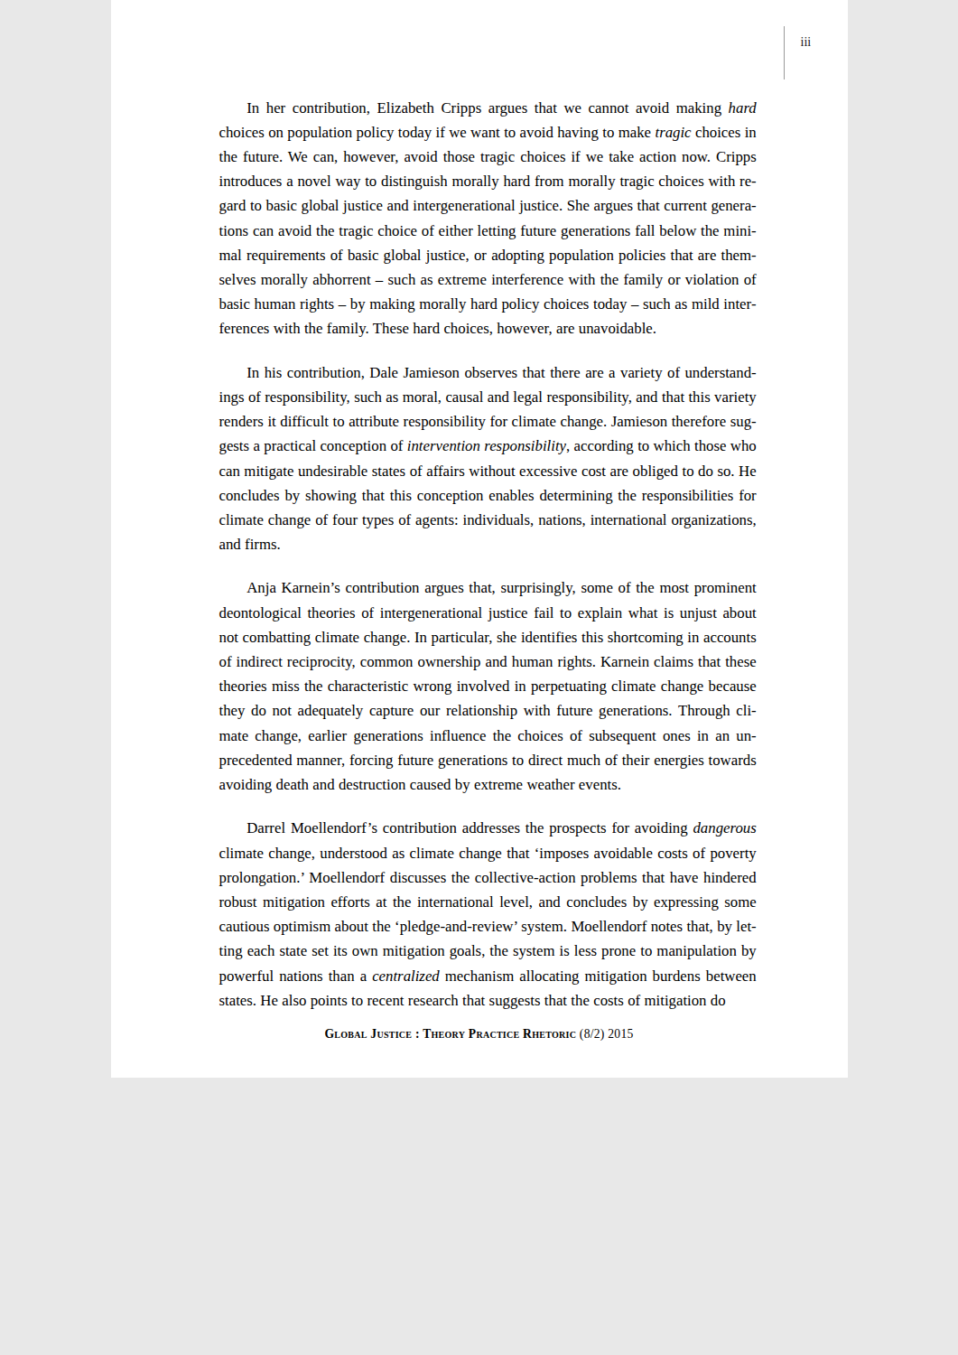iii
In her contribution, Elizabeth Cripps argues that we cannot avoid making hard choices on population policy today if we want to avoid having to make tragic choices in the future. We can, however, avoid those tragic choices if we take action now. Cripps introduces a novel way to distinguish morally hard from morally tragic choices with regard to basic global justice and intergenerational justice. She argues that current generations can avoid the tragic choice of either letting future generations fall below the minimal requirements of basic global justice, or adopting population policies that are themselves morally abhorrent – such as extreme interference with the family or violation of basic human rights – by making morally hard policy choices today – such as mild interferences with the family. These hard choices, however, are unavoidable.
In his contribution, Dale Jamieson observes that there are a variety of understandings of responsibility, such as moral, causal and legal responsibility, and that this variety renders it difficult to attribute responsibility for climate change. Jamieson therefore suggests a practical conception of intervention responsibility, according to which those who can mitigate undesirable states of affairs without excessive cost are obliged to do so. He concludes by showing that this conception enables determining the responsibilities for climate change of four types of agents: individuals, nations, international organizations, and firms.
Anja Karnein’s contribution argues that, surprisingly, some of the most prominent deontological theories of intergenerational justice fail to explain what is unjust about not combatting climate change. In particular, she identifies this shortcoming in accounts of indirect reciprocity, common ownership and human rights. Karnein claims that these theories miss the characteristic wrong involved in perpetuating climate change because they do not adequately capture our relationship with future generations. Through climate change, earlier generations influence the choices of subsequent ones in an unprecedented manner, forcing future generations to direct much of their energies towards avoiding death and destruction caused by extreme weather events.
Darrel Moellendorf’s contribution addresses the prospects for avoiding dangerous climate change, understood as climate change that ‘imposes avoidable costs of poverty prolongation.’ Moellendorf discusses the collective-action problems that have hindered robust mitigation efforts at the international level, and concludes by expressing some cautious optimism about the ‘pledge-and-review’ system. Moellendorf notes that, by letting each state set its own mitigation goals, the system is less prone to manipulation by powerful nations than a centralized mechanism allocating mitigation burdens between states. He also points to recent research that suggests that the costs of mitigation do
Global Justice : Theory Practice Rhetoric (8/2) 2015